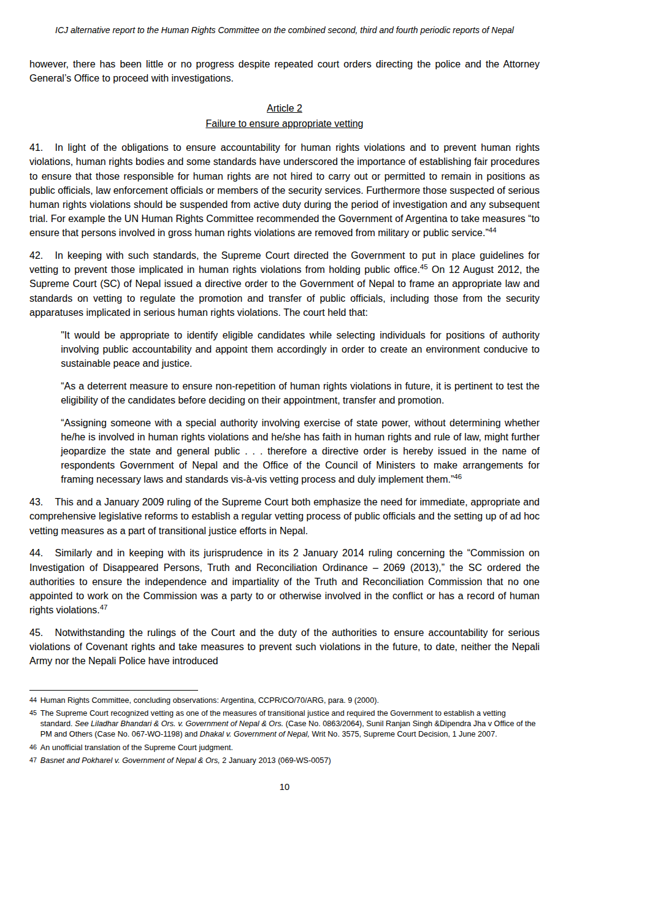ICJ alternative report to the Human Rights Committee on the combined second, third and fourth periodic reports of Nepal
however, there has been little or no progress despite repeated court orders directing the police and the Attorney General’s Office to proceed with investigations.
Article 2
Failure to ensure appropriate vetting
41. In light of the obligations to ensure accountability for human rights violations and to prevent human rights violations, human rights bodies and some standards have underscored the importance of establishing fair procedures to ensure that those responsible for human rights are not hired to carry out or permitted to remain in positions as public officials, law enforcement officials or members of the security services. Furthermore those suspected of serious human rights violations should be suspended from active duty during the period of investigation and any subsequent trial. For example the UN Human Rights Committee recommended the Government of Argentina to take measures “to ensure that persons involved in gross human rights violations are removed from military or public service.”44
42. In keeping with such standards, the Supreme Court directed the Government to put in place guidelines for vetting to prevent those implicated in human rights violations from holding public office.45 On 12 August 2012, the Supreme Court (SC) of Nepal issued a directive order to the Government of Nepal to frame an appropriate law and standards on vetting to regulate the promotion and transfer of public officials, including those from the security apparatuses implicated in serious human rights violations. The court held that:
"It would be appropriate to identify eligible candidates while selecting individuals for positions of authority involving public accountability and appoint them accordingly in order to create an environment conducive to sustainable peace and justice.
“As a deterrent measure to ensure non-repetition of human rights violations in future, it is pertinent to test the eligibility of the candidates before deciding on their appointment, transfer and promotion.
“Assigning someone with a special authority involving exercise of state power, without determining whether he/he is involved in human rights violations and he/she has faith in human rights and rule of law, might further jeopardize the state and general public . . . therefore a directive order is hereby issued in the name of respondents Government of Nepal and the Office of the Council of Ministers to make arrangements for framing necessary laws and standards vis-à-vis vetting process and duly implement them.”46
43. This and a January 2009 ruling of the Supreme Court both emphasize the need for immediate, appropriate and comprehensive legislative reforms to establish a regular vetting process of public officials and the setting up of ad hoc vetting measures as a part of transitional justice efforts in Nepal.
44. Similarly and in keeping with its jurisprudence in its 2 January 2014 ruling concerning the “Commission on Investigation of Disappeared Persons, Truth and Reconciliation Ordinance – 2069 (2013),” the SC ordered the authorities to ensure the independence and impartiality of the Truth and Reconciliation Commission that no one appointed to work on the Commission was a party to or otherwise involved in the conflict or has a record of human rights violations.47
45. Notwithstanding the rulings of the Court and the duty of the authorities to ensure accountability for serious violations of Covenant rights and take measures to prevent such violations in the future, to date, neither the Nepali Army nor the Nepali Police have introduced
44 Human Rights Committee, concluding observations: Argentina, CCPR/CO/70/ARG, para. 9 (2000).
45 The Supreme Court recognized vetting as one of the measures of transitional justice and required the Government to establish a vetting standard. See Liladhar Bhandari & Ors. v. Government of Nepal & Ors. (Case No. 0863/2064), Sunil Ranjan Singh &Dipendra Jha v Office of the PM and Others (Case No. 067-WO-1198) and Dhakal v. Government of Nepal, Writ No. 3575, Supreme Court Decision, 1 June 2007.
46 An unofficial translation of the Supreme Court judgment.
47 Basnet and Pokharel v. Government of Nepal & Ors, 2 January 2013 (069-WS-0057)
10